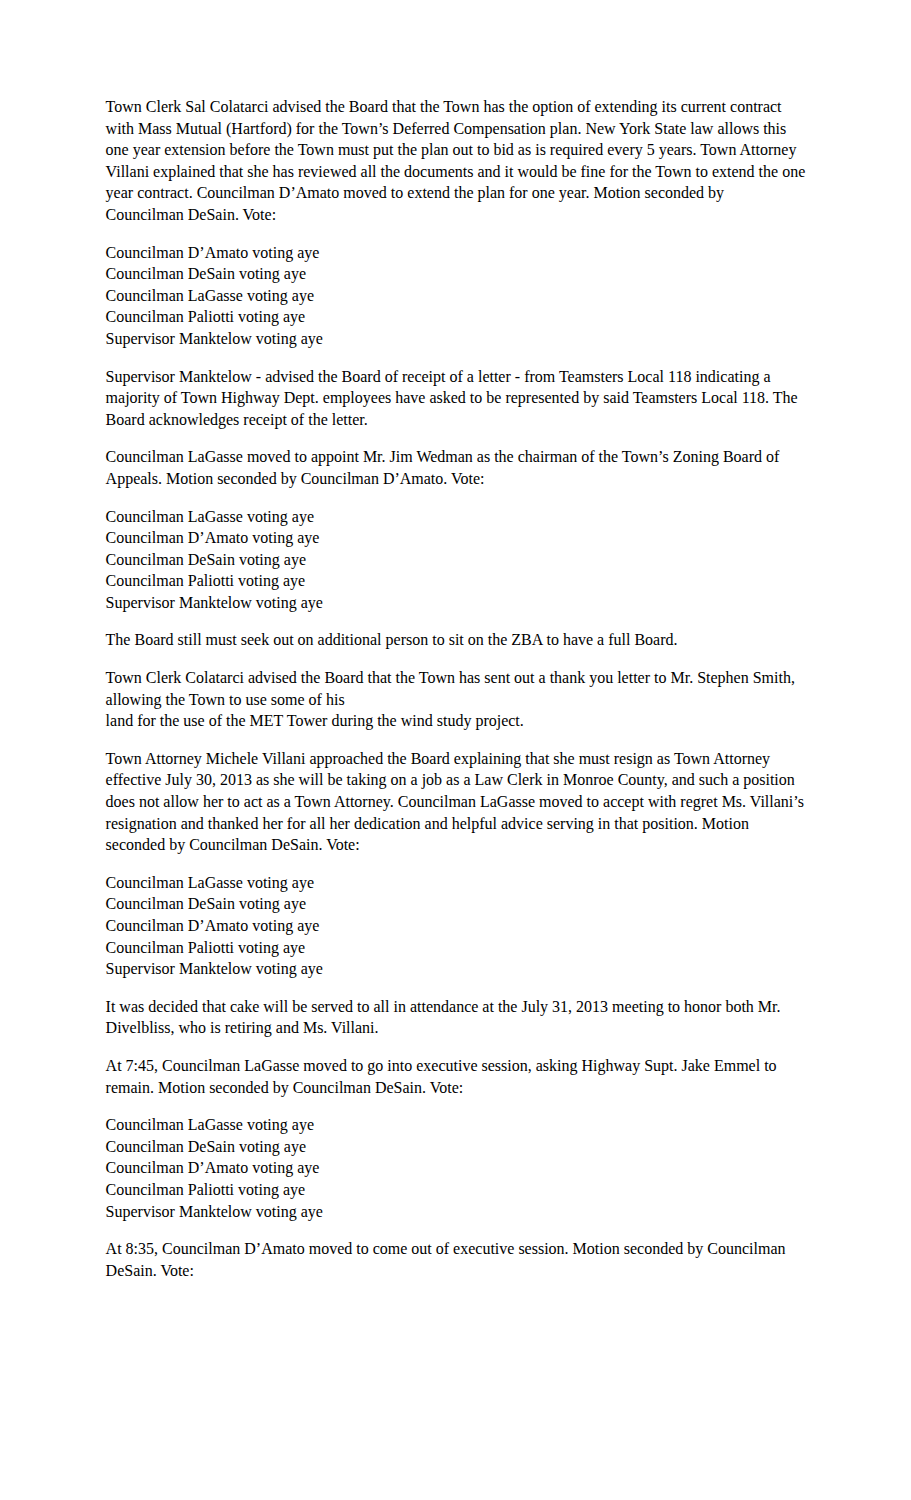Town Clerk Sal Colatarci advised the Board that the Town has the option of extending its current contract with Mass Mutual (Hartford) for the Town’s Deferred Compensation plan. New York State law allows this one year extension before the Town must put the plan out to bid as is required every 5 years. Town Attorney Villani explained that she has reviewed all the documents and it would be fine for the Town to extend the one year contract. Councilman D’Amato moved to extend the plan for one year. Motion seconded by Councilman DeSain. Vote:
Councilman D’Amato voting aye
Councilman DeSain voting aye
Councilman LaGasse voting aye
Councilman Paliotti voting aye
Supervisor Manktelow voting aye
Supervisor Manktelow - advised the Board of receipt of a letter - from Teamsters Local 118 indicating a majority of Town Highway Dept. employees have asked to be represented by said Teamsters Local 118. The Board acknowledges receipt of the letter.
Councilman LaGasse moved to appoint Mr. Jim Wedman as the chairman of the Town’s Zoning Board of Appeals. Motion seconded by Councilman D’Amato. Vote:
Councilman LaGasse voting aye
Councilman D’Amato voting aye
Councilman DeSain voting aye
Councilman Paliotti voting aye
Supervisor Manktelow voting aye
The Board still must seek out on additional person to sit on the ZBA to have a full Board.
Town Clerk Colatarci advised the Board that the Town has sent out a thank you letter to Mr. Stephen Smith, allowing the Town to use some of his
land for the use of the MET Tower during the wind study project.
Town Attorney Michele Villani approached the Board explaining that she must resign as Town Attorney effective July 30, 2013 as she will be taking on a job as a Law Clerk in Monroe County, and such a position does not allow her to act as a Town Attorney. Councilman LaGasse moved to accept with regret Ms. Villani’s resignation and thanked her for all her dedication and helpful advice serving in that position. Motion seconded by Councilman DeSain. Vote:
Councilman LaGasse voting aye
Councilman DeSain voting aye
Councilman D’Amato voting aye
Councilman Paliotti voting aye
Supervisor Manktelow voting aye
It was decided that cake will be served to all in attendance at the July 31, 2013 meeting to honor both Mr. Divelbliss, who is retiring and Ms. Villani.
At 7:45, Councilman LaGasse moved to go into executive session, asking Highway Supt. Jake Emmel to remain. Motion seconded by Councilman DeSain. Vote:
Councilman LaGasse voting aye
Councilman DeSain voting aye
Councilman D’Amato voting aye
Councilman Paliotti voting aye
Supervisor Manktelow voting aye
At 8:35, Councilman D’Amato moved to come out of executive session. Motion seconded by Councilman DeSain. Vote: